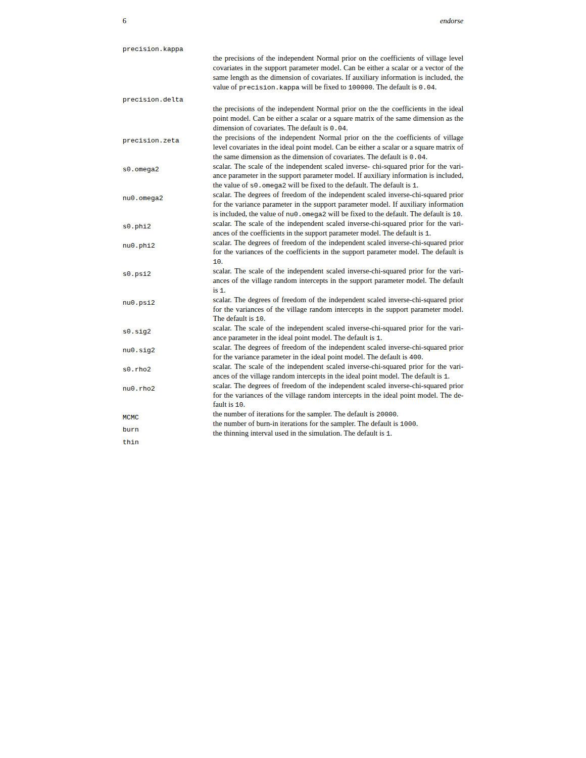6 endorse
precision.kappa
the precisions of the independent Normal prior on the coefficients of village level covariates in the support parameter model. Can be either a scalar or a vector of the same length as the dimension of covariates. If auxiliary information is included, the value of precision.kappa will be fixed to 100000. The default is 0.04.
precision.delta
the precisions of the independent Normal prior on the the coefficients in the ideal point model. Can be either a scalar or a square matrix of the same dimension as the dimension of covariates. The default is 0.04.
precision.zeta
the precisions of the independent Normal prior on the the coefficients of village level covariates in the ideal point model. Can be either a scalar or a square matrix of the same dimension as the dimension of covariates. The default is 0.04.
s0.omega2
scalar. The scale of the independent scaled inverse- chi-squared prior for the variance parameter in the support parameter model. If auxiliary information is included, the value of s0.omega2 will be fixed to the default. The default is 1.
nu0.omega2
scalar. The degrees of freedom of the independent scaled inverse-chi-squared prior for the variance parameter in the support parameter model. If auxiliary information is included, the value of nu0.omega2 will be fixed to the default. The default is 10.
s0.phi2
scalar. The scale of the independent scaled inverse-chi-squared prior for the variances of the coefficients in the support parameter model. The default is 1.
nu0.phi2
scalar. The degrees of freedom of the independent scaled inverse-chi-squared prior for the variances of the coefficients in the support parameter model. The default is 10.
s0.psi2
scalar. The scale of the independent scaled inverse-chi-squared prior for the variances of the village random intercepts in the support parameter model. The default is 1.
nu0.psi2
scalar. The degrees of freedom of the independent scaled inverse-chi-squared prior for the variances of the village random intercepts in the support parameter model. The default is 10.
s0.sig2
scalar. The scale of the independent scaled inverse-chi-squared prior for the variance parameter in the ideal point model. The default is 1.
nu0.sig2
scalar. The degrees of freedom of the independent scaled inverse-chi-squared prior for the variance parameter in the ideal point model. The default is 400.
s0.rho2
scalar. The scale of the independent scaled inverse-chi-squared prior for the variances of the village random intercepts in the ideal point model. The default is 1.
nu0.rho2
scalar. The degrees of freedom of the independent scaled inverse-chi-squared prior for the variances of the village random intercepts in the ideal point model. The default is 10.
MCMC
the number of iterations for the sampler. The default is 20000.
burn
the number of burn-in iterations for the sampler. The default is 1000.
thin
the thinning interval used in the simulation. The default is 1.